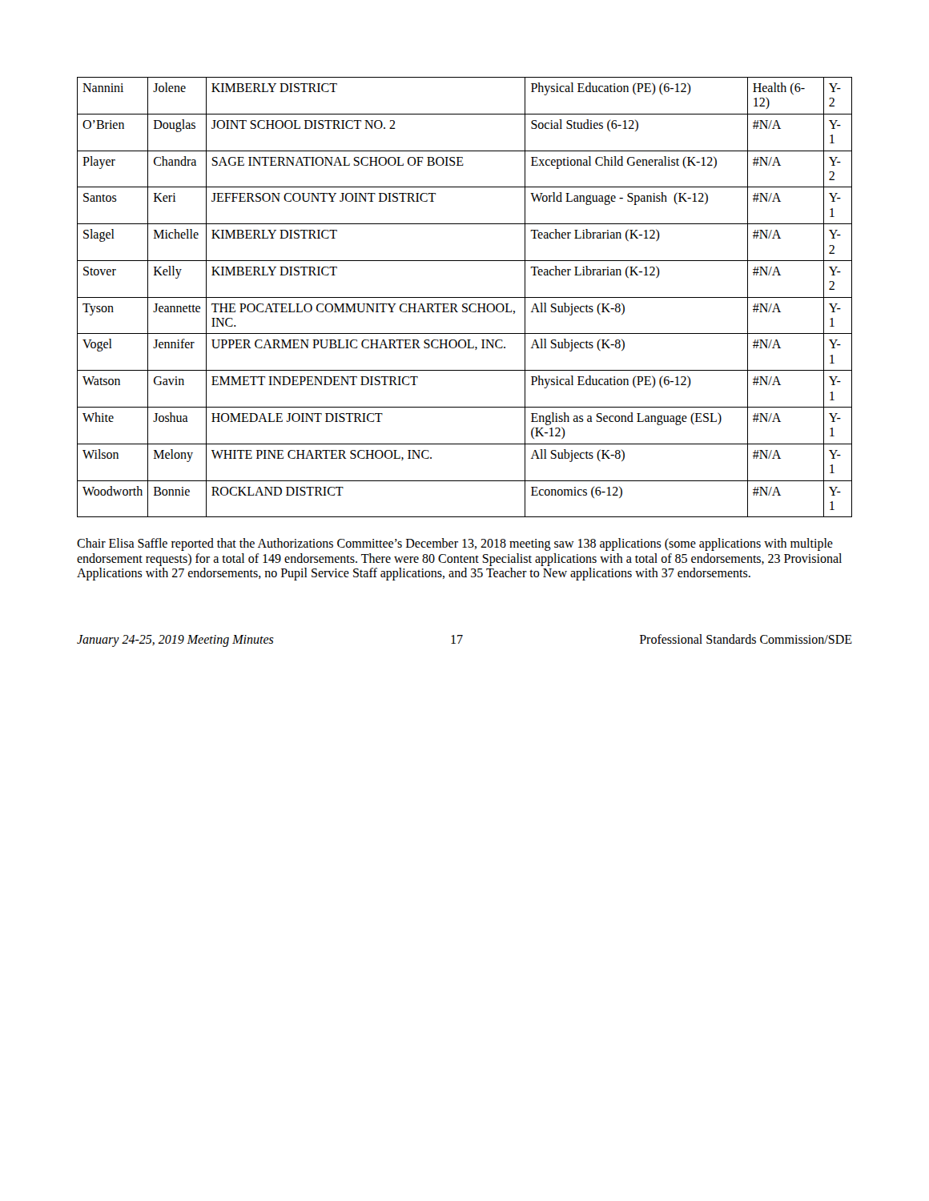| Nannini | Jolene | KIMBERLY DISTRICT | Physical Education (PE) (6-12) | Health (6-12) | Y-2 |
| O’Brien | Douglas | JOINT SCHOOL DISTRICT NO. 2 | Social Studies (6-12) | #N/A | Y-1 |
| Player | Chandra | SAGE INTERNATIONAL SCHOOL OF BOISE | Exceptional Child Generalist (K-12) | #N/A | Y-2 |
| Santos | Keri | JEFFERSON COUNTY JOINT DISTRICT | World Language - Spanish (K-12) | #N/A | Y-1 |
| Slagel | Michelle | KIMBERLY DISTRICT | Teacher Librarian (K-12) | #N/A | Y-2 |
| Stover | Kelly | KIMBERLY DISTRICT | Teacher Librarian (K-12) | #N/A | Y-2 |
| Tyson | Jeannette | THE POCATELLO COMMUNITY CHARTER SCHOOL, INC. | All Subjects (K-8) | #N/A | Y-1 |
| Vogel | Jennifer | UPPER CARMEN PUBLIC CHARTER SCHOOL, INC. | All Subjects (K-8) | #N/A | Y-1 |
| Watson | Gavin | EMMETT INDEPENDENT DISTRICT | Physical Education (PE) (6-12) | #N/A | Y-1 |
| White | Joshua | HOMEDALE JOINT DISTRICT | English as a Second Language (ESL) (K-12) | #N/A | Y-1 |
| Wilson | Melony | WHITE PINE CHARTER SCHOOL, INC. | All Subjects (K-8) | #N/A | Y-1 |
| Woodworth | Bonnie | ROCKLAND DISTRICT | Economics (6-12) | #N/A | Y-1 |
Chair Elisa Saffle reported that the Authorizations Committee’s December 13, 2018 meeting saw 138 applications (some applications with multiple endorsement requests) for a total of 149 endorsements. There were 80 Content Specialist applications with a total of 85 endorsements, 23 Provisional Applications with 27 endorsements, no Pupil Service Staff applications, and 35 Teacher to New applications with 37 endorsements.
January 24-25, 2019 Meeting Minutes 17 Professional Standards Commission/SDE